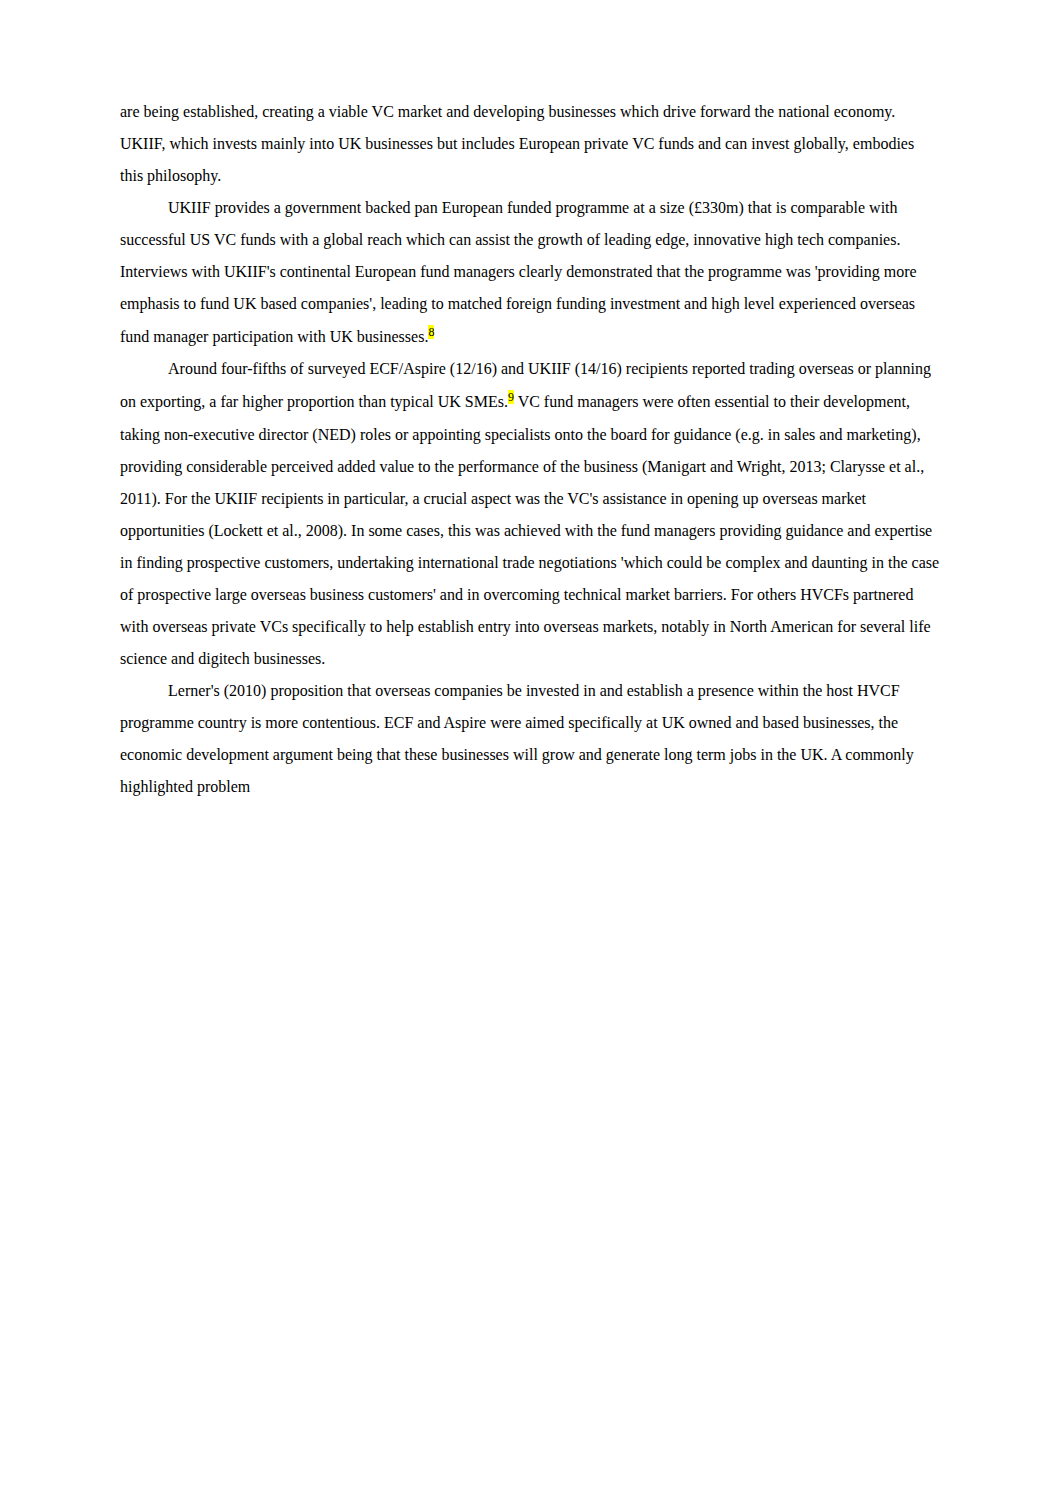are being established, creating a viable VC market and developing businesses which drive forward the national economy. UKIIF, which invests mainly into UK businesses but includes European private VC funds and can invest globally, embodies this philosophy.
UKIIF provides a government backed pan European funded programme at a size (£330m) that is comparable with successful US VC funds with a global reach which can assist the growth of leading edge, innovative high tech companies. Interviews with UKIIF's continental European fund managers clearly demonstrated that the programme was 'providing more emphasis to fund UK based companies', leading to matched foreign funding investment and high level experienced overseas fund manager participation with UK businesses.8
Around four-fifths of surveyed ECF/Aspire (12/16) and UKIIF (14/16) recipients reported trading overseas or planning on exporting, a far higher proportion than typical UK SMEs.9 VC fund managers were often essential to their development, taking non-executive director (NED) roles or appointing specialists onto the board for guidance (e.g. in sales and marketing), providing considerable perceived added value to the performance of the business (Manigart and Wright, 2013; Clarysse et al., 2011). For the UKIIF recipients in particular, a crucial aspect was the VC's assistance in opening up overseas market opportunities (Lockett et al., 2008). In some cases, this was achieved with the fund managers providing guidance and expertise in finding prospective customers, undertaking international trade negotiations 'which could be complex and daunting in the case of prospective large overseas business customers' and in overcoming technical market barriers. For others HVCFs partnered with overseas private VCs specifically to help establish entry into overseas markets, notably in North American for several life science and digitech businesses.
Lerner's (2010) proposition that overseas companies be invested in and establish a presence within the host HVCF programme country is more contentious. ECF and Aspire were aimed specifically at UK owned and based businesses, the economic development argument being that these businesses will grow and generate long term jobs in the UK. A commonly highlighted problem